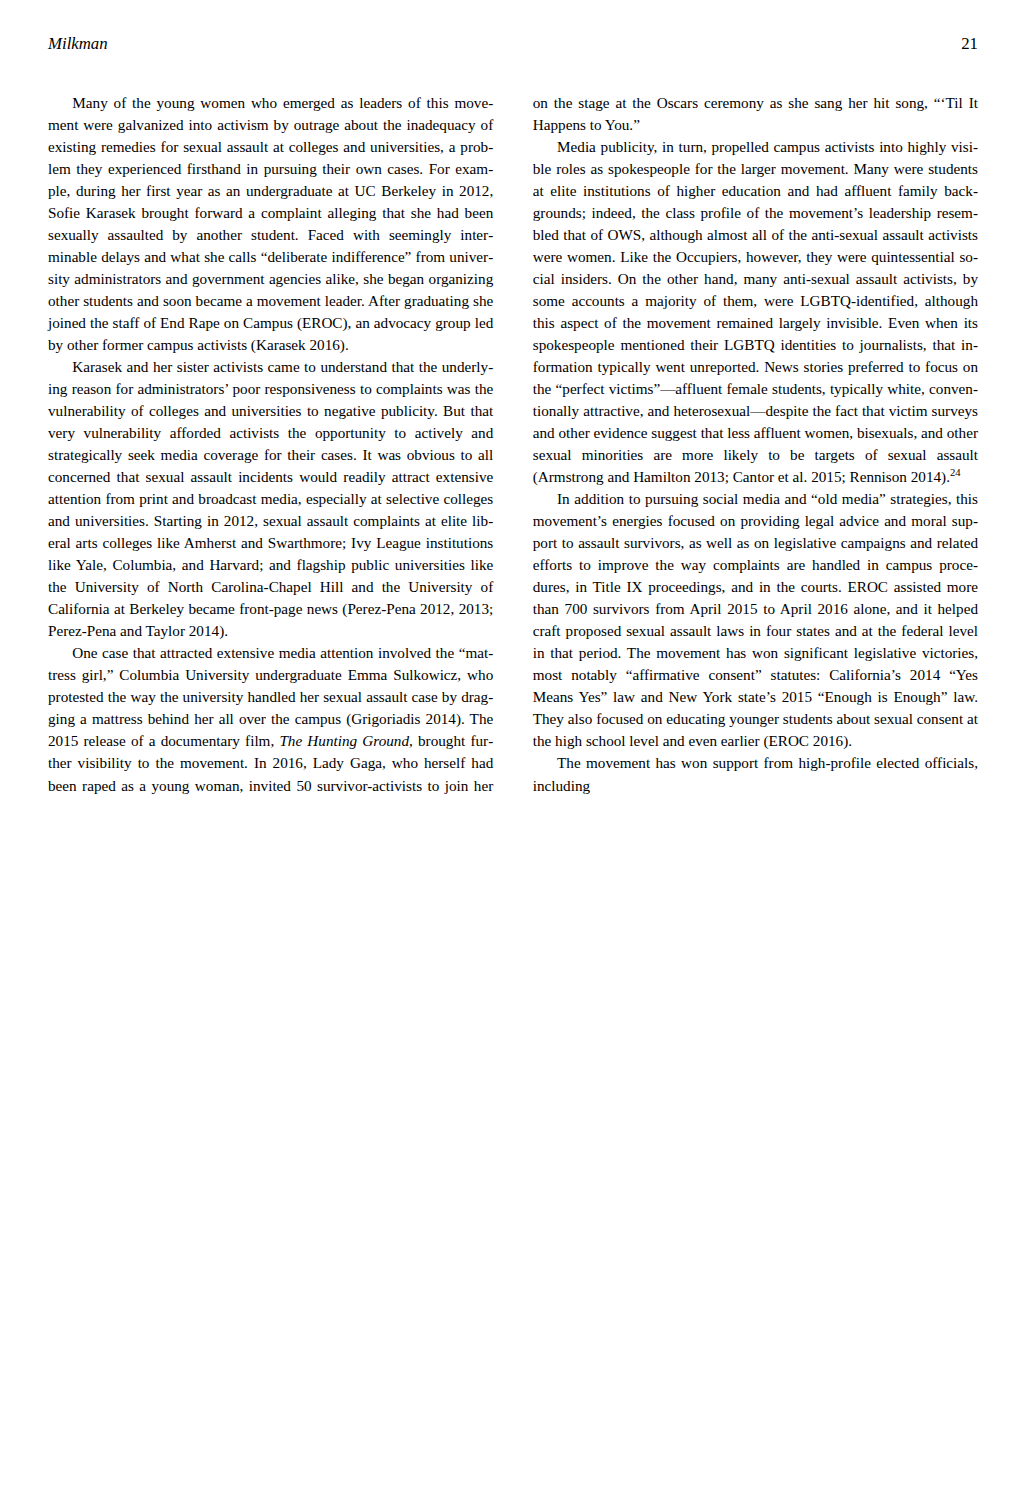Milkman 21
Many of the young women who emerged as leaders of this movement were galvanized into activism by outrage about the inadequacy of existing remedies for sexual assault at colleges and universities, a problem they experienced firsthand in pursuing their own cases. For example, during her first year as an undergraduate at UC Berkeley in 2012, Sofie Karasek brought forward a complaint alleging that she had been sexually assaulted by another student. Faced with seemingly interminable delays and what she calls “deliberate indifference” from university administrators and government agencies alike, she began organizing other students and soon became a movement leader. After graduating she joined the staff of End Rape on Campus (EROC), an advocacy group led by other former campus activists (Karasek 2016).
Karasek and her sister activists came to understand that the underlying reason for administrators’ poor responsiveness to complaints was the vulnerability of colleges and universities to negative publicity. But that very vulnerability afforded activists the opportunity to actively and strategically seek media coverage for their cases. It was obvious to all concerned that sexual assault incidents would readily attract extensive attention from print and broadcast media, especially at selective colleges and universities. Starting in 2012, sexual assault complaints at elite liberal arts colleges like Amherst and Swarthmore; Ivy League institutions like Yale, Columbia, and Harvard; and flagship public universities like the University of North Carolina-Chapel Hill and the University of California at Berkeley became front-page news (Perez-Pena 2012, 2013; Perez-Pena and Taylor 2014).
One case that attracted extensive media attention involved the “mattress girl,” Columbia University undergraduate Emma Sulkowicz, who protested the way the university handled her sexual assault case by dragging a mattress behind her all over the campus (Grigoriadis 2014). The 2015 release of a documentary film, The Hunting Ground, brought further visibility to the movement. In 2016, Lady Gaga, who herself had been raped as a young woman, invited 50 survivor-activists to join her on the stage at the Oscars ceremony as she sang her hit song, “‘Til It Happens to You.”
Media publicity, in turn, propelled campus activists into highly visible roles as spokespeople for the larger movement. Many were students at elite institutions of higher education and had affluent family backgrounds; indeed, the class profile of the movement’s leadership resembled that of OWS, although almost all of the anti-sexual assault activists were women. Like the Occupiers, however, they were quintessential social insiders. On the other hand, many anti-sexual assault activists, by some accounts a majority of them, were LGBTQ-identified, although this aspect of the movement remained largely invisible. Even when its spokespeople mentioned their LGBTQ identities to journalists, that information typically went unreported. News stories preferred to focus on the “perfect victims”—affluent female students, typically white, conventionally attractive, and heterosexual—despite the fact that victim surveys and other evidence suggest that less affluent women, bisexuals, and other sexual minorities are more likely to be targets of sexual assault (Armstrong and Hamilton 2013; Cantor et al. 2015; Rennison 2014).24
In addition to pursuing social media and “old media” strategies, this movement’s energies focused on providing legal advice and moral support to assault survivors, as well as on legislative campaigns and related efforts to improve the way complaints are handled in campus procedures, in Title IX proceedings, and in the courts. EROC assisted more than 700 survivors from April 2015 to April 2016 alone, and it helped craft proposed sexual assault laws in four states and at the federal level in that period. The movement has won significant legislative victories, most notably “affirmative consent” statutes: California’s 2014 “Yes Means Yes” law and New York state’s 2015 “Enough is Enough” law. They also focused on educating younger students about sexual consent at the high school level and even earlier (EROC 2016).
The movement has won support from high-profile elected officials, including